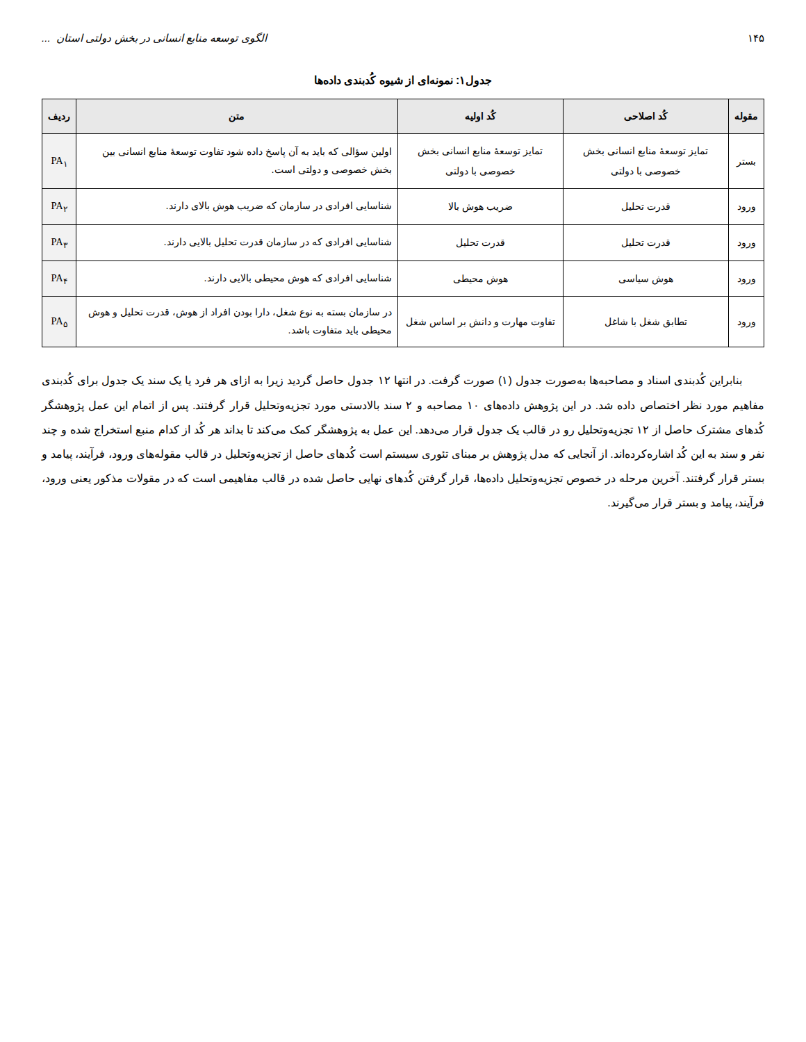۱۴۵ الگوی توسعه منابع انسانی در بخش دولتی استان ...
جدول۱: نمونه‌ای از شیوه کُدبندی داده‌ها
| مقوله | کُد اصلاحی | کُد اولیه | متن | ردیف |
| --- | --- | --- | --- | --- |
| بستر | تمایز توسعۀ منابع انسانی بخش خصوصی با دولتی | تمایز توسعۀ منابع انسانی بخش خصوصی با دولتی | اولین سؤالی که باید به آن پاسخ داده شود تفاوت توسعۀ منابع انسانی بین بخش خصوصی و دولتی است. | PA ۱ |
| ورود | قدرت تحلیل | ضریب هوش بالا | شناسایی افرادی در سازمان که ضریب هوش بالای دارند. | PA ۲ |
| ورود | قدرت تحلیل | قدرت تحلیل | شناسایی افرادی که در سازمان قدرت تحلیل بالایی دارند. | PA ۳ |
| ورود | هوش سیاسی | هوش محیطی | شناسایی افرادی که هوش محیطی بالایی دارند. | PA ۴ |
| ورود | تطابق شغل با شاغل | تفاوت مهارت و دانش بر اساس شغل | در سازمان بسته به نوع شغل، دارا بودن افراد از هوش، قدرت تحلیل و هوش محیطی باید متفاوت باشد. | PA ۵ |
بنابراین کُدبندی اسناد و مصاحبه‌ها به‌صورت جدول (۱) صورت گرفت. در انتها ۱۲ جدول حاصل گردید زیرا به ازای هر فرد یا یک سند یک جدول برای کُدبندی مفاهیم مورد نظر اختصاص داده شد. در این پژوهش داده‌های ۱۰ مصاحبه و ۲ سند بالادستی مورد تجزیه‌وتحلیل قرار گرفتند. پس از اتمام این عمل پژوهشگر کُدهای مشترک حاصل از ۱۲ تجزیه‌وتحلیل رو در قالب یک جدول قرار می‌دهد. این عمل به پژوهشگر کمک می‌کند تا بداند هر کُد از کدام منبع استخراج شده و چند نفر و سند به این کُد اشاره‌کرده‌اند. از آنجایی که مدل پژوهش بر مبنای تئوری سیستم است کُدهای حاصل از تجزیه‌وتحلیل در قالب مقوله‌های ورود، فرآیند، پیامد و بستر قرار گرفتند. آخرین مرحله در خصوص تجزیه‌وتحلیل داده‌ها، قرار گرفتن کُدهای نهایی حاصل شده در قالب مفاهیمی است که در مقولات مذکور یعنی ورود، فرآیند، پیامد و بستر قرار می‌گیرند.